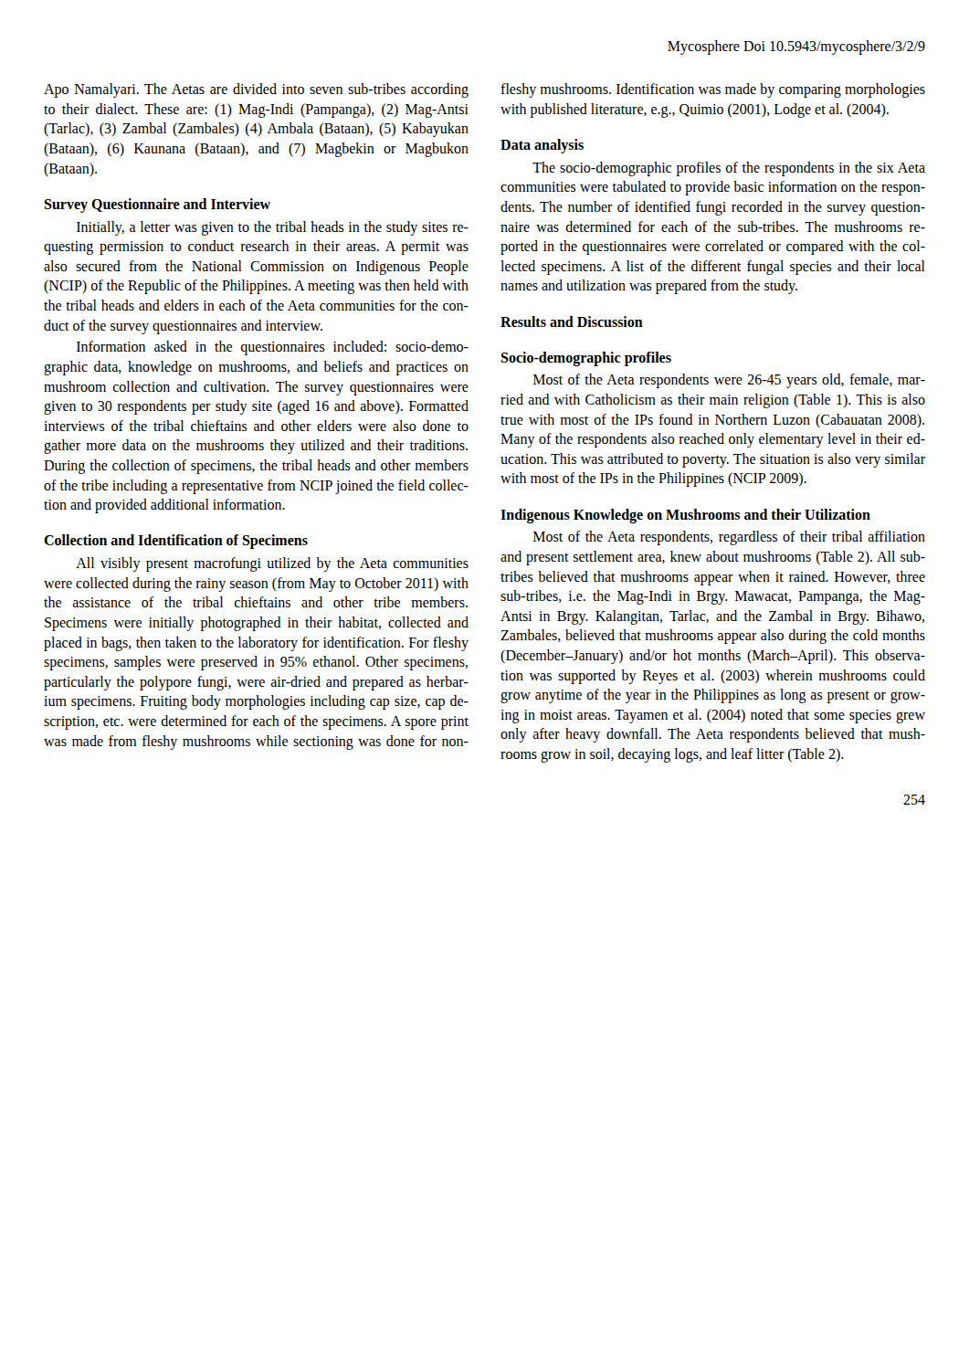Mycosphere Doi 10.5943/mycosphere/3/2/9
Apo Namalyari. The Aetas are divided into seven sub-tribes according to their dialect. These are: (1) Mag-Indi (Pampanga), (2) Mag-Antsi (Tarlac), (3) Zambal (Zambales) (4) Ambala (Bataan), (5) Kabayukan (Bataan), (6) Kaunana (Bataan), and (7) Magbekin or Magbukon (Bataan).
Survey Questionnaire and Interview
Initially, a letter was given to the tribal heads in the study sites requesting permission to conduct research in their areas. A permit was also secured from the National Commission on Indigenous People (NCIP) of the Republic of the Philippines. A meeting was then held with the tribal heads and elders in each of the Aeta communities for the conduct of the survey questionnaires and interview.
Information asked in the questionnaires included: socio-demographic data, knowledge on mushrooms, and beliefs and practices on mushroom collection and cultivation. The survey questionnaires were given to 30 respondents per study site (aged 16 and above). Formatted interviews of the tribal chieftains and other elders were also done to gather more data on the mushrooms they utilized and their traditions. During the collection of specimens, the tribal heads and other members of the tribe including a representative from NCIP joined the field collection and provided additional information.
Collection and Identification of Specimens
All visibly present macrofungi utilized by the Aeta communities were collected during the rainy season (from May to October 2011) with the assistance of the tribal chieftains and other tribe members. Specimens were initially photographed in their habitat, collected and placed in bags, then taken to the laboratory for identification. For fleshy specimens, samples were preserved in 95% ethanol. Other specimens, particularly the polypore fungi, were air-dried and prepared as herbarium specimens. Fruiting body morphologies including cap size, cap description, etc. were determined for each of the specimens. A spore print was made from fleshy mushrooms while sectioning was done for non-fleshy mushrooms. Identification was made by comparing morphologies with published literature, e.g., Quimio (2001), Lodge et al. (2004).
Data analysis
The socio-demographic profiles of the respondents in the six Aeta communities were tabulated to provide basic information on the respondents. The number of identified fungi recorded in the survey questionnaire was determined for each of the sub-tribes. The mushrooms reported in the questionnaires were correlated or compared with the collected specimens. A list of the different fungal species and their local names and utilization was prepared from the study.
Results and Discussion
Socio-demographic profiles
Most of the Aeta respondents were 26-45 years old, female, married and with Catholicism as their main religion (Table 1). This is also true with most of the IPs found in Northern Luzon (Cabauatan 2008). Many of the respondents also reached only elementary level in their education. This was attributed to poverty. The situation is also very similar with most of the IPs in the Philippines (NCIP 2009).
Indigenous Knowledge on Mushrooms and their Utilization
Most of the Aeta respondents, regardless of their tribal affiliation and present settlement area, knew about mushrooms (Table 2). All sub-tribes believed that mushrooms appear when it rained. However, three sub-tribes, i.e. the Mag-Indi in Brgy. Mawacat, Pampanga, the Mag-Antsi in Brgy. Kalangitan, Tarlac, and the Zambal in Brgy. Bihawo, Zambales, believed that mushrooms appear also during the cold months (December–January) and/or hot months (March–April). This observation was supported by Reyes et al. (2003) wherein mushrooms could grow anytime of the year in the Philippines as long as present or growing in moist areas. Tayamen et al. (2004) noted that some species grew only after heavy downfall. The Aeta respondents believed that mushrooms grow in soil, decaying logs, and leaf litter (Table 2).
254